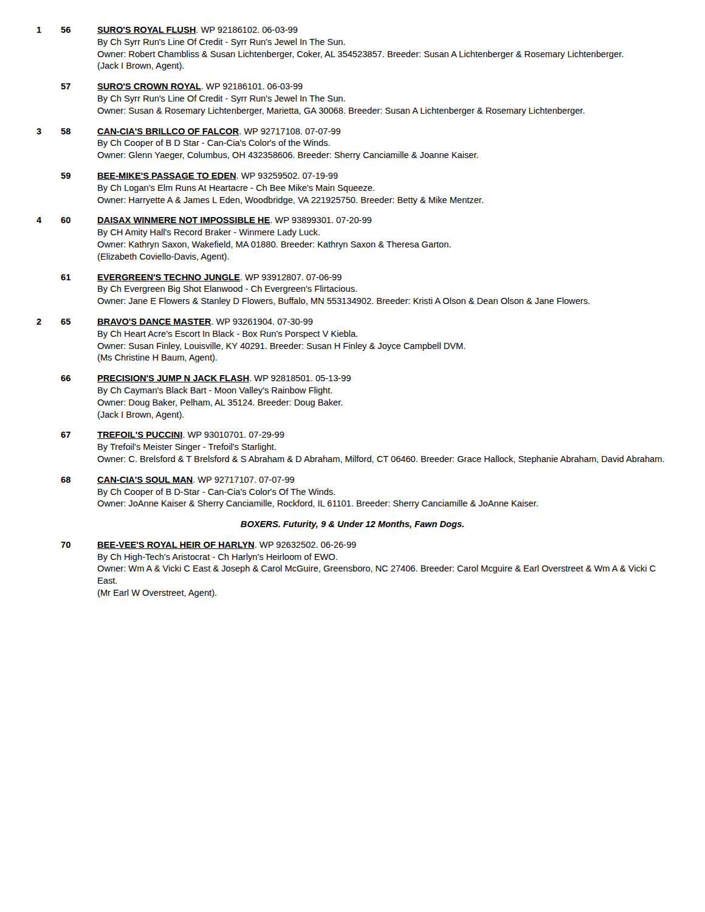| 1 | 56 | SURO'S ROYAL FLUSH . WP 92186102. 06-03-99 By Ch Syrr Run's Line Of Credit - Syrr Run's Jewel In The Sun. Owner: Robert Chambliss & Susan Lichtenberger, Coker, AL 354523857. Breeder: Susan A Lichtenberger & Rosemary Lichtenberger. (Jack I Brown, Agent). |
| | 57 | SURO'S CROWN ROYAL . WP 92186101. 06-03-99 By Ch Syrr Run's Line Of Credit - Syrr Run's Jewel In The Sun. Owner: Susan & Rosemary Lichtenberger, Marietta, GA 30068. Breeder: Susan A Lichtenberger & Rosemary Lichtenberger. |
| 3 | 58 | CAN-CIA'S BRILLCO OF FALCOR . WP 92717108. 07-07-99 By Ch Cooper of B D Star - Can-Cia's Color's of the Winds. Owner: Glenn Yaeger, Columbus, OH 432358606. Breeder: Sherry Canciamille & Joanne Kaiser. |
| | 59 | BEE-MIKE'S PASSAGE TO EDEN . WP 93259502. 07-19-99 By Ch Logan's Elm Runs At Heartacre - Ch Bee Mike's Main Squeeze. Owner: Harryette A & James L Eden, Woodbridge, VA 221925750. Breeder: Betty & Mike Mentzer. |
| 4 | 60 | DAISAX WINMERE NOT IMPOSSIBLE HE . WP 93899301. 07-20-99 By CH Amity Hall's Record Braker - Winmere Lady Luck. Owner: Kathryn Saxon, Wakefield, MA 01880. Breeder: Kathryn Saxon & Theresa Garton. (Elizabeth Coviello-Davis, Agent). |
| | 61 | EVERGREEN'S TECHNO JUNGLE . WP 93912807. 07-06-99 By Ch Evergreen Big Shot Elanwood - Ch Evergreen's Flirtacious. Owner: Jane E Flowers & Stanley D Flowers, Buffalo, MN 553134902. Breeder: Kristi A Olson & Dean Olson & Jane Flowers. |
| 2 | 65 | BRAVO'S DANCE MASTER . WP 93261904. 07-30-99 By Ch Heart Acre's Escort In Black - Box Run's Porspect V Kiebla. Owner: Susan Finley, Louisville, KY 40291. Breeder: Susan H Finley & Joyce Campbell DVM. (Ms Christine H Baum, Agent). |
| | 66 | PRECISION'S JUMP N JACK FLASH . WP 92818501. 05-13-99 By Ch Cayman's Black Bart - Moon Valley's Rainbow Flight. Owner: Doug Baker, Pelham, AL 35124. Breeder: Doug Baker. (Jack I Brown, Agent). |
| | 67 | TREFOIL'S PUCCINI . WP 93010701. 07-29-99 By Trefoil's Meister Singer - Trefoil's Starlight. Owner: C. Brelsford & T Brelsford & S Abraham & D Abraham, Milford, CT 06460. Breeder: Grace Hallock, Stephanie Abraham, David Abraham. |
| | 68 | CAN-CIA'S SOUL MAN . WP 92717107. 07-07-99 By Ch Cooper of B D-Star - Can-Cia's Color's Of The Winds. Owner: JoAnne Kaiser & Sherry Canciamille, Rockford, IL 61101. Breeder: Sherry Canciamille & JoAnne Kaiser. |
| BOXERS. Futurity, 9 & Under 12 Months, Fawn Dogs. |
| | 70 | BEE-VEE'S ROYAL HEIR OF HARLYN . WP 92632502. 06-26-99 By Ch High-Tech's Aristocrat - Ch Harlyn's Heirloom of EWO. Owner: Wm A & Vicki C East & Joseph & Carol McGuire, Greensboro, NC 27406. Breeder: Carol Mcguire & Earl Overstreet & Wm A & Vicki C East. (Mr Earl W Overstreet, Agent). |